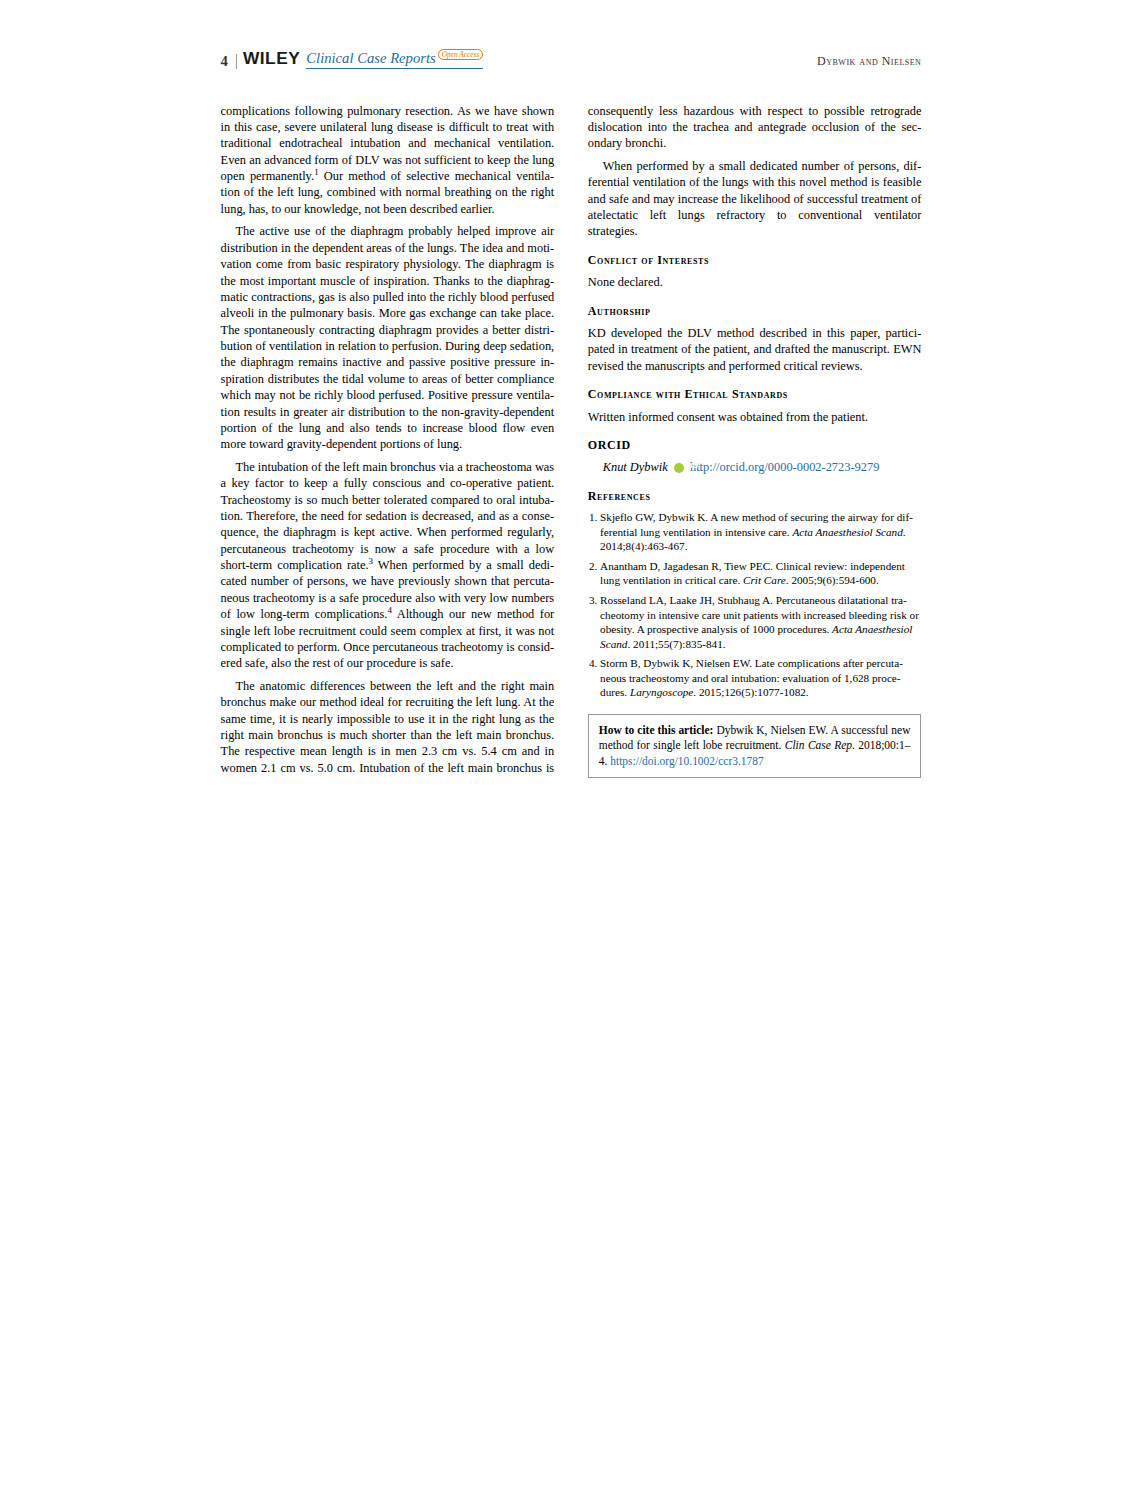4 WILEY Clinical Case ReportsOpen Access
Dybwik and Nielsen
complications following pulmonary resection. As we have shown in this case, severe unilateral lung disease is difficult to treat with traditional endotracheal intubation and mechanical ventilation. Even an advanced form of DLV was not sufficient to keep the lung open permanently.1 Our method of selective mechanical ventilation of the left lung, combined with normal breathing on the right lung, has, to our knowledge, not been described earlier.
The active use of the diaphragm probably helped improve air distribution in the dependent areas of the lungs. The idea and motivation come from basic respiratory physiology. The diaphragm is the most important muscle of inspiration. Thanks to the diaphragmatic contractions, gas is also pulled into the richly blood perfused alveoli in the pulmonary basis. More gas exchange can take place. The spontaneously contracting diaphragm provides a better distribution of ventilation in relation to perfusion. During deep sedation, the diaphragm remains inactive and passive positive pressure inspiration distributes the tidal volume to areas of better compliance which may not be richly blood perfused. Positive pressure ventilation results in greater air distribution to the non-gravity-dependent portion of the lung and also tends to increase blood flow even more toward gravity-dependent portions of lung.
The intubation of the left main bronchus via a tracheostoma was a key factor to keep a fully conscious and co-operative patient. Tracheostomy is so much better tolerated compared to oral intubation. Therefore, the need for sedation is decreased, and as a consequence, the diaphragm is kept active. When performed regularly, percutaneous tracheotomy is now a safe procedure with a low short-term complication rate.3 When performed by a small dedicated number of persons, we have previously shown that percutaneous tracheotomy is a safe procedure also with very low numbers of low long-term complications.4 Although our new method for single left lobe recruitment could seem complex at first, it was not complicated to perform. Once percutaneous tracheotomy is considered safe, also the rest of our procedure is safe.
The anatomic differences between the left and the right main bronchus make our method ideal for recruiting the left lung. At the same time, it is nearly impossible to use it in the right lung as the right main bronchus is much shorter than the left main bronchus. The respective mean length is in men 2.3 cm vs. 5.4 cm and in women 2.1 cm vs. 5.0 cm. Intubation of the left main bronchus is consequently less hazardous with respect to possible retrograde dislocation into the trachea and antegrade occlusion of the secondary bronchi.
When performed by a small dedicated number of persons, differential ventilation of the lungs with this novel method is feasible and safe and may increase the likelihood of successful treatment of atelectatic left lungs refractory to conventional ventilator strategies.
Conflict of Interests
None declared.
Authorship
KD developed the DLV method described in this paper, participated in treatment of the patient, and drafted the manuscript. EWN revised the manuscripts and performed critical reviews.
Compliance with Ethical Standards
Written informed consent was obtained from the patient.
ORCID
Knut Dybwik http://orcid.org/0000-0002-2723-9279
References
Skjeflo GW, Dybwik K. A new method of securing the airway for differential lung ventilation in intensive care. Acta Anaesthesiol Scand. 2014;8(4):463-467.
Anantham D, Jagadesan R, Tiew PEC. Clinical review: independent lung ventilation in critical care. Crit Care. 2005;9(6):594-600.
Rosseland LA, Laake JH, Stubhaug A. Percutaneous dilatational tracheotomy in intensive care unit patients with increased bleeding risk or obesity. A prospective analysis of 1000 procedures. Acta Anaesthesiol Scand. 2011;55(7):835-841.
Storm B, Dybwik K, Nielsen EW. Late complications after percutaneous tracheostomy and oral intubation: evaluation of 1,628 procedures. Laryngoscope. 2015;126(5):1077-1082.
How to cite this article: Dybwik K, Nielsen EW. A successful new method for single left lobe recruitment. Clin Case Rep. 2018;00:1–4. https://doi.org/10.1002/ccr3.1787